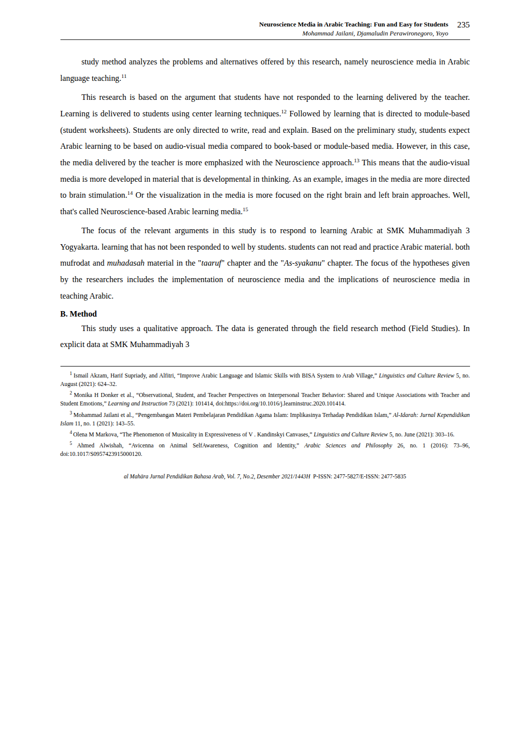Neuroscience Media in Arabic Teaching: Fun and Easy for Students
Mohammad Jailani, Djamaludin Perawironegoro, Yoyo
235
study method analyzes the problems and alternatives offered by this research, namely neuroscience media in Arabic language teaching.11
This research is based on the argument that students have not responded to the learning delivered by the teacher. Learning is delivered to students using center learning techniques.12 Followed by learning that is directed to module-based (student worksheets). Students are only directed to write, read and explain. Based on the preliminary study, students expect Arabic learning to be based on audio-visual media compared to book-based or module-based media. However, in this case, the media delivered by the teacher is more emphasized with the Neuroscience approach.13 This means that the audio-visual media is more developed in material that is developmental in thinking. As an example, images in the media are more directed to brain stimulation.14 Or the visualization in the media is more focused on the right brain and left brain approaches. Well, that's called Neuroscience-based Arabic learning media.15
The focus of the relevant arguments in this study is to respond to learning Arabic at SMK Muhammadiyah 3 Yogyakarta. learning that has not been responded to well by students. students can not read and practice Arabic material. both mufrodat and muhadasah material in the "taaruf" chapter and the "As-syakanu" chapter. The focus of the hypotheses given by the researchers includes the implementation of neuroscience media and the implications of neuroscience media in teaching Arabic.
B. Method
This study uses a qualitative approach. The data is generated through the field research method (Field Studies). In explicit data at SMK Muhammadiyah 3
Ismail Akzam, Harif Supriady, and Alfitri, “Improve Arabic Language and Islamic Skills with BISA System to Arab Village,” Linguistics and Culture Review 5, no. August (2021): 624–32.
Monika H Donker et al., “Observational, Student, and Teacher Perspectives on Interpersonal Teacher Behavior: Shared and Unique Associations with Teacher and Student Emotions,” Learning and Instruction 73 (2021): 101414, doi:https://doi.org/10.1016/j.learninstruc.2020.101414.
Mohammad Jailani et al., “Pengembangan Materi Pembelajaran Pendidikan Agama Islam: Implikasinya Terhadap Pendidikan Islam,” Al-Idarah: Jurnal Kependidikan Islam 11, no. 1 (2021): 143–55.
Olena M Markova, “The Phenomenon of Musicality in Expressiveness of V . Kandinskyi Canvases,” Linguistics and Culture Review 5, no. June (2021): 303–16.
Ahmed Alwishah, “Avicenna on Animal SelfAwareness, Cognition and Identity,” Arabic Sciences and Philosophy 26, no. 1 (2016): 73–96, doi:10.1017/S0957423915000120.
al Mahāra Jurnal Pendidikan Bahasa Arab, Vol. 7, No.2, Desember 2021/1443H P-ISSN: 2477-5827/E-ISSN: 2477-5835